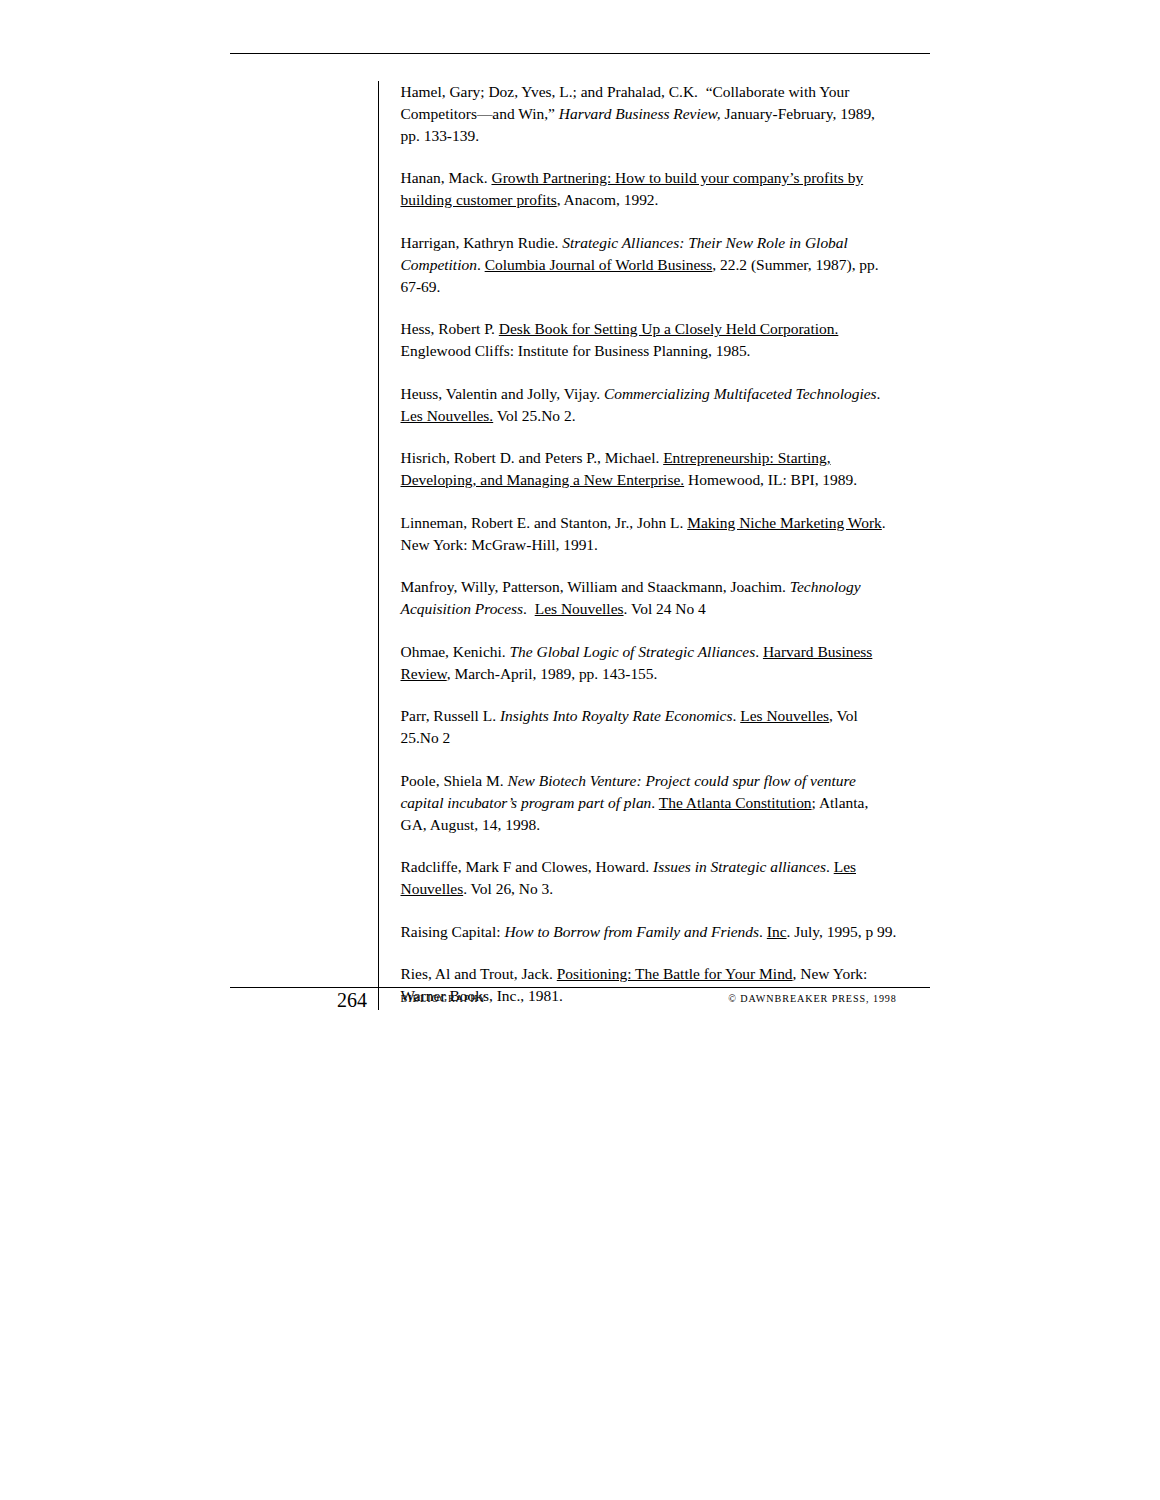Hamel, Gary; Doz, Yves, L.; and Prahalad, C.K. “Collaborate with Your Competitors—and Win,” Harvard Business Review, January-February, 1989, pp. 133-139.
Hanan, Mack. Growth Partnering: How to build your company’s profits by building customer profits, Anacom, 1992.
Harrigan, Kathryn Rudie. Strategic Alliances: Their New Role in Global Competition. Columbia Journal of World Business, 22.2 (Summer, 1987), pp. 67-69.
Hess, Robert P. Desk Book for Setting Up a Closely Held Corporation. Englewood Cliffs: Institute for Business Planning, 1985.
Heuss, Valentin and Jolly, Vijay. Commercializing Multifaceted Technologies. Les Nouvelles. Vol 25.No 2.
Hisrich, Robert D. and Peters P., Michael. Entrepreneurship: Starting, Developing, and Managing a New Enterprise. Homewood, IL: BPI, 1989.
Linneman, Robert E. and Stanton, Jr., John L. Making Niche Marketing Work. New York: McGraw-Hill, 1991.
Manfroy, Willy, Patterson, William and Staackmann, Joachim. Technology Acquisition Process. Les Nouvelles. Vol 24 No 4
Ohmae, Kenichi. The Global Logic of Strategic Alliances. Harvard Business Review, March-April, 1989, pp. 143-155.
Parr, Russell L. Insights Into Royalty Rate Economics. Les Nouvelles, Vol 25.No 2
Poole, Shiela M. New Biotech Venture: Project could spur flow of venture capital incubator’s program part of plan. The Atlanta Constitution; Atlanta, GA, August, 14, 1998.
Radcliffe, Mark F and Clowes, Howard. Issues in Strategic alliances. Les Nouvelles. Vol 26, No 3.
Raising Capital: How to Borrow from Family and Friends. Inc. July, 1995, p 99.
Ries, Al and Trout, Jack. Positioning: The Battle for Your Mind, New York: Warner Books, Inc., 1981.
264
Bibliography © Dawnbreaker Press, 1998